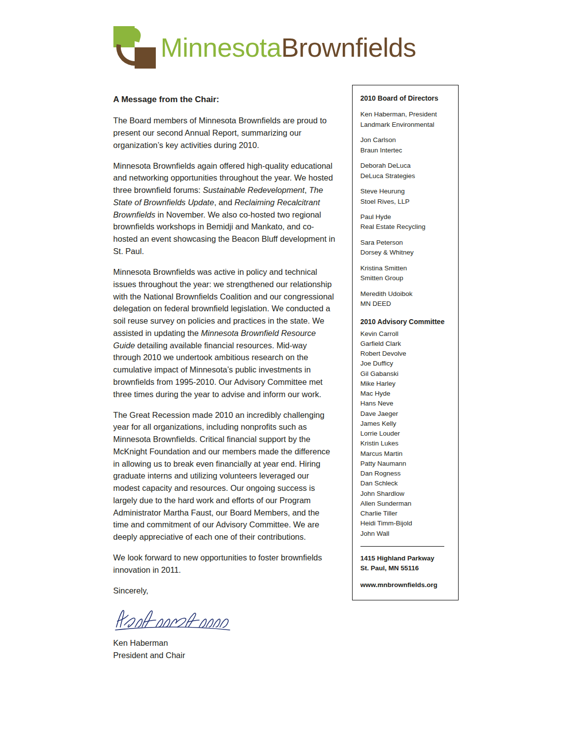Minnesota Brownfields
A Message from the Chair:
The Board members of Minnesota Brownfields are proud to present our second Annual Report, summarizing our organization’s key activities during 2010.
Minnesota Brownfields again offered high-quality educational and networking opportunities throughout the year. We hosted three brownfield forums: Sustainable Redevelopment, The State of Brownfields Update, and Reclaiming Recalcitrant Brownfields in November. We also co-hosted two regional brownfields workshops in Bemidji and Mankato, and co-hosted an event showcasing the Beacon Bluff development in St. Paul.
Minnesota Brownfields was active in policy and technical issues throughout the year: we strengthened our relationship with the National Brownfields Coalition and our congressional delegation on federal brownfield legislation. We conducted a soil reuse survey on policies and practices in the state. We assisted in updating the Minnesota Brownfield Resource Guide detailing available financial resources. Mid-way through 2010 we undertook ambitious research on the cumulative impact of Minnesota’s public investments in brownfields from 1995-2010. Our Advisory Committee met three times during the year to advise and inform our work.
The Great Recession made 2010 an incredibly challenging year for all organizations, including nonprofits such as Minnesota Brownfields. Critical financial support by the McKnight Foundation and our members made the difference in allowing us to break even financially at year end. Hiring graduate interns and utilizing volunteers leveraged our modest capacity and resources. Our ongoing success is largely due to the hard work and efforts of our Program Administrator Martha Faust, our Board Members, and the time and commitment of our Advisory Committee. We are deeply appreciative of each one of their contributions.
We look forward to new opportunities to foster brownfields innovation in 2011.
Sincerely,
Ken Haberman
President and Chair
2010 Board of Directors
Ken Haberman, President Landmark Environmental
Jon Carlson Braun Intertec
Deborah DeLuca DeLuca Strategies
Steve Heurung Stoel Rives, LLP
Paul Hyde Real Estate Recycling
Sara Peterson Dorsey & Whitney
Kristina Smitten Smitten Group
Meredith Udoibok MN DEED
2010 Advisory Committee
Kevin Carroll
Garfield Clark
Robert Devolve
Joe Dufficy
Gil Gabanski
Mike Harley
Mac Hyde
Hans Neve
Dave Jaeger
James Kelly
Lorrie Louder
Kristin Lukes
Marcus Martin
Patty Naumann
Dan Rogness
Dan Schleck
John Shardlow
Allen Sunderman
Charlie Tiller
Heidi Timm-Bijold
John Wall
1415 Highland Parkway
St. Paul, MN 55116
www.mnbrownfields.org